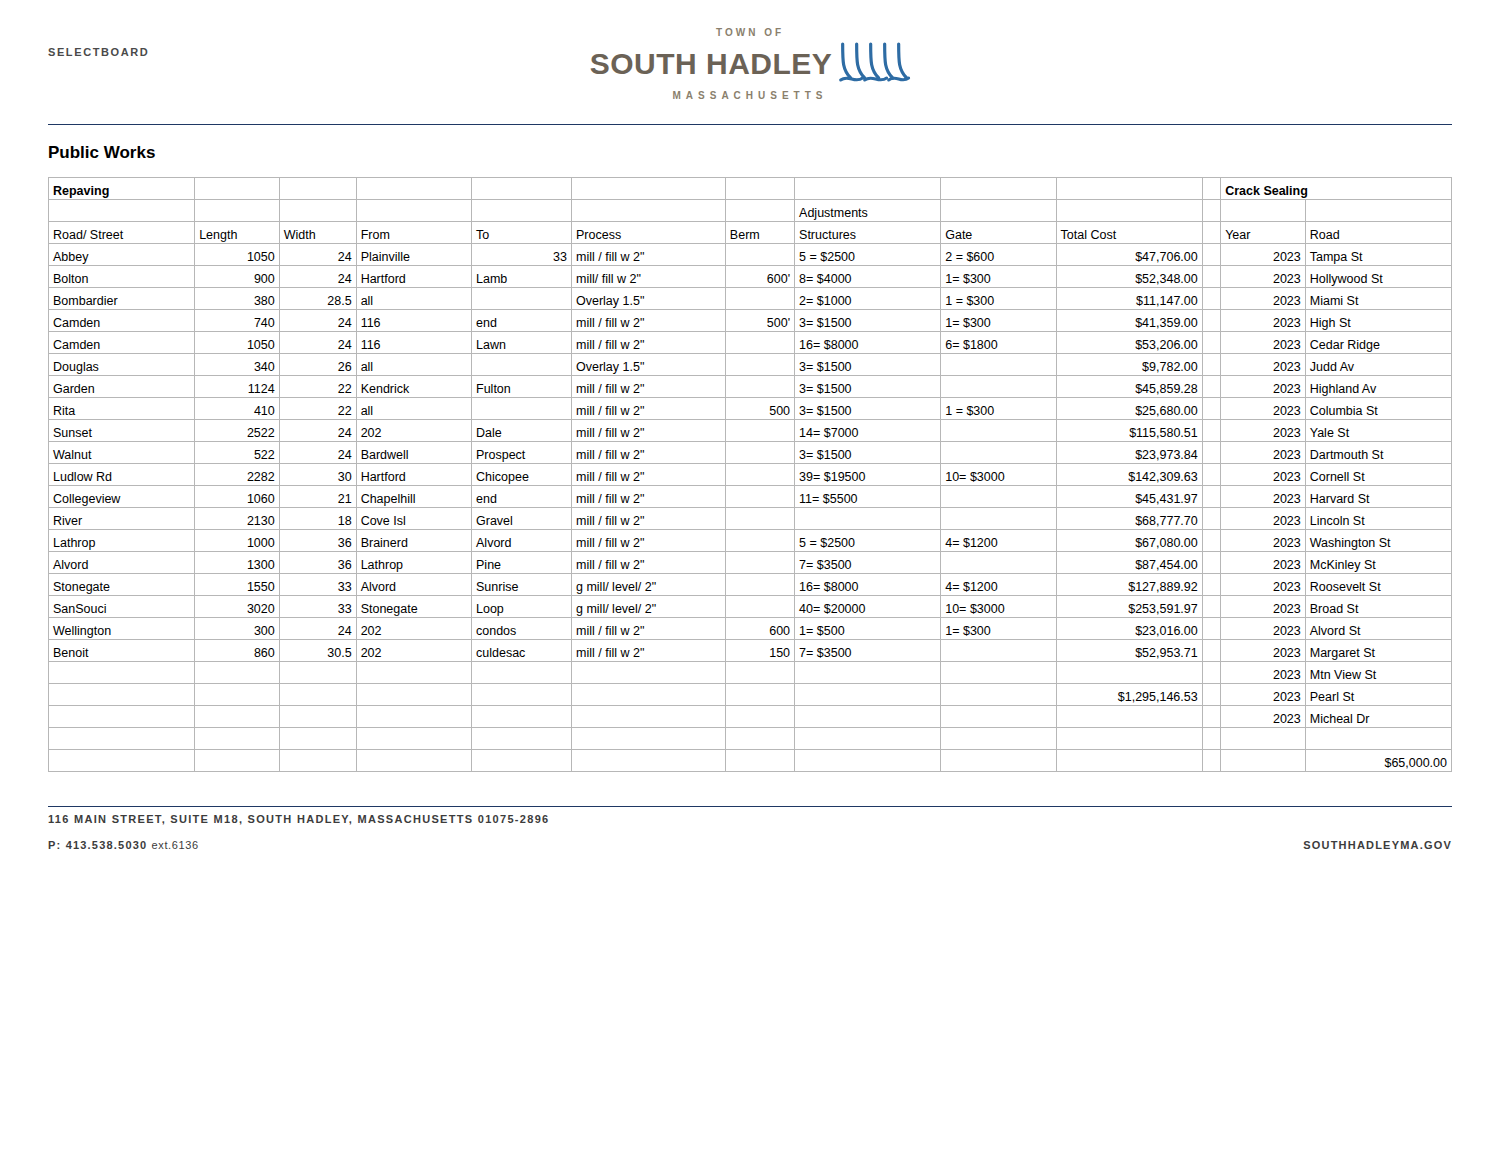SELECTBOARD
TOWN OF
SOUTH HADLEY
MASSACHUSETTS
Public Works
| Repaving | | | | | | | | | | | Crack Sealing |
| | | | | | | | Adjustments | | | | | |
| Road/ Street | Length | Width | From | To | Process | Berm | Structures | Gate | Total Cost | | Year | Road |
| Abbey | 1050 | 24 | Plainville | 33 | mill / fill w 2" | | 5 = $2500 | 2 = $600 | $47,706.00 | | 2023 | Tampa St |
| Bolton | 900 | 24 | Hartford | Lamb | mill/ fill w 2" | 600' | 8= $4000 | 1= $300 | $52,348.00 | | 2023 | Hollywood St |
| Bombardier | 380 | 28.5 | all | | Overlay 1.5" | | 2= $1000 | 1 = $300 | $11,147.00 | | 2023 | Miami St |
| Camden | 740 | 24 | 116 | end | mill / fill w 2" | 500' | 3= $1500 | 1= $300 | $41,359.00 | | 2023 | High St |
| Camden | 1050 | 24 | 116 | Lawn | mill / fill w 2" | | 16= $8000 | 6= $1800 | $53,206.00 | | 2023 | Cedar Ridge |
| Douglas | 340 | 26 | all | | Overlay 1.5" | | 3= $1500 | | $9,782.00 | | 2023 | Judd Av |
| Garden | 1124 | 22 | Kendrick | Fulton | mill / fill w 2" | | 3= $1500 | | $45,859.28 | | 2023 | Highland Av |
| Rita | 410 | 22 | all | | mill / fill w 2" | 500 | 3= $1500 | 1 = $300 | $25,680.00 | | 2023 | Columbia St |
| Sunset | 2522 | 24 | 202 | Dale | mill / fill w 2" | | 14= $7000 | | $115,580.51 | | 2023 | Yale St |
| Walnut | 522 | 24 | Bardwell | Prospect | mill / fill w 2" | | 3= $1500 | | $23,973.84 | | 2023 | Dartmouth St |
| Ludlow Rd | 2282 | 30 | Hartford | Chicopee | mill / fill w 2" | | 39= $19500 | 10= $3000 | $142,309.63 | | 2023 | Cornell St |
| Collegeview | 1060 | 21 | Chapelhill | end | mill / fill w 2" | | 11= $5500 | | $45,431.97 | | 2023 | Harvard St |
| River | 2130 | 18 | Cove Isl | Gravel | mill / fill w 2" | | | | $68,777.70 | | 2023 | Lincoln St |
| Lathrop | 1000 | 36 | Brainerd | Alvord | mill / fill w 2" | | 5 = $2500 | 4= $1200 | $67,080.00 | | 2023 | Washington St |
| Alvord | 1300 | 36 | Lathrop | Pine | mill / fill w 2" | | 7= $3500 | | $87,454.00 | | 2023 | McKinley St |
| Stonegate | 1550 | 33 | Alvord | Sunrise | g mill/ level/ 2" | | 16= $8000 | 4= $1200 | $127,889.92 | | 2023 | Roosevelt St |
| SanSouci | 3020 | 33 | Stonegate | Loop | g mill/ level/ 2" | | 40= $20000 | 10= $3000 | $253,591.97 | | 2023 | Broad St |
| Wellington | 300 | 24 | 202 | condos | mill / fill w 2" | 600 | 1= $500 | 1= $300 | $23,016.00 | | 2023 | Alvord St |
| Benoit | 860 | 30.5 | 202 | culdesac | mill / fill w 2" | 150 | 7= $3500 | | $52,953.71 | | 2023 | Margaret St |
| | | | | | | | | | | | 2023 | Mtn View St |
| | | | | | | | | | $1,295,146.53 | | 2023 | Pearl St |
| | | | | | | | | | | | 2023 | Micheal Dr |
| | | | | | | | | | | | | $65,000.00 |
116 MAIN STREET, SUITE M18, SOUTH HADLEY, MASSACHUSETTS 01075-2896
P: 413.538.5030 ext.6136
SOUTHHADLEYMA.GOV